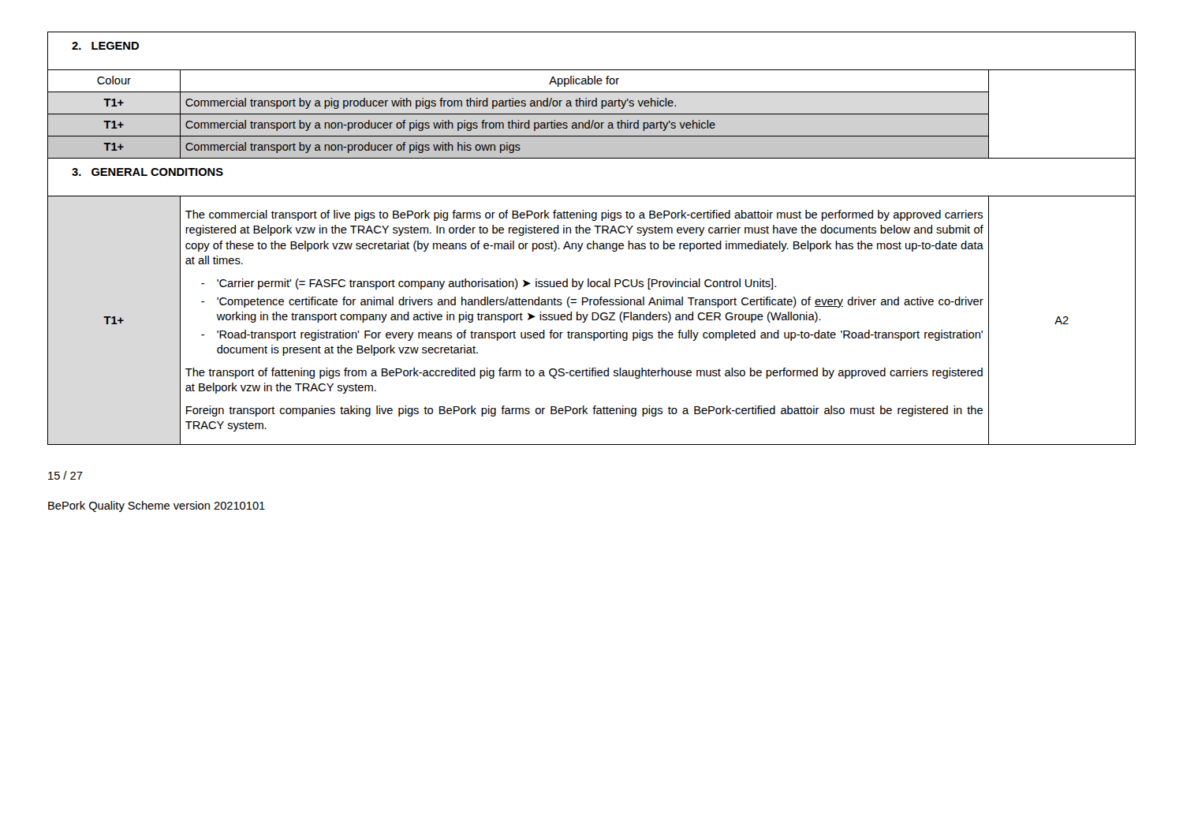| 2. LEGEND |
| Colour | Applicable for | |
| T1+ | Commercial transport by a pig producer with pigs from third parties and/or a third party's vehicle. |
| T1+ | Commercial transport by a non-producer of pigs with pigs from third parties and/or a third party's vehicle |
| T1+ | Commercial transport by a non-producer of pigs with his own pigs |
| 3. GENERAL CONDITIONS |
| T1+ | The commercial transport of live pigs to BePork pig farms or of BePork fattening pigs to a BePork-certified abattoir must be performed by approved carriers registered at Belpork vzw in the TRACY system. In order to be registered in the TRACY system every carrier must have the documents below and submit of copy of these to the Belpork vzw secretariat (by means of e-mail or post). Any change has to be reported immediately. Belpork has the most up-to-date data at all times. 'Carrier permit' (= FASFC transport company authorisation) ➤ issued by local PCUs [Provincial Control Units]. 'Competence certificate for animal drivers and handlers/attendants (= Professional Animal Transport Certificate) of every driver and active co-driver working in the transport company and active in pig transport ➤ issued by DGZ (Flanders) and CER Groupe (Wallonia). 'Road-transport registration' For every means of transport used for transporting pigs the fully completed and up-to-date 'Road-transport registration' document is present at the Belpork vzw secretariat. The transport of fattening pigs from a BePork-accredited pig farm to a QS-certified slaughterhouse must also be performed by approved carriers registered at Belpork vzw in the TRACY system. Foreign transport companies taking live pigs to BePork pig farms or BePork fattening pigs to a BePork-certified abattoir also must be registered in the TRACY system. | A2 |
15 / 27
BePork Quality Scheme version 20210101